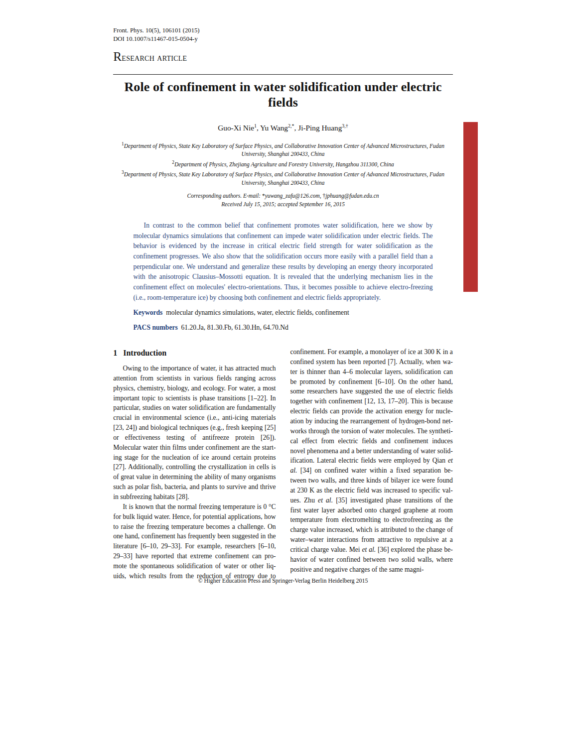Front. Phys. 10(5), 106101 (2015)
DOI 10.1007/s11467-015-0504-y
Research article
Role of confinement in water solidification under electric fields
Guo-Xi Nie1, Yu Wang2,*, Ji-Ping Huang3,†
1Department of Physics, State Key Laboratory of Surface Physics, and Collaborative Innovation Center of Advanced Microstructures, Fudan University, Shanghai 200433, China
2Department of Physics, Zhejiang Agriculture and Forestry University, Hangzhou 311300, China
3Department of Physics, State Key Laboratory of Surface Physics, and Collaborative Innovation Center of Advanced Microstructures, Fudan University, Shanghai 200433, China
Corresponding authors. E-mail: *yuwang_zafu@126.com, †jphuang@fudan.edu.cn
Received July 15, 2015; accepted September 16, 2015
In contrast to the common belief that confinement promotes water solidification, here we show by molecular dynamics simulations that confinement can impede water solidification under electric fields. The behavior is evidenced by the increase in critical electric field strength for water solidification as the confinement progresses. We also show that the solidification occurs more easily with a parallel field than a perpendicular one. We understand and generalize these results by developing an energy theory incorporated with the anisotropic Clausius–Mossotti equation. It is revealed that the underlying mechanism lies in the confinement effect on molecules' electro-orientations. Thus, it becomes possible to achieve electro-freezing (i.e., room-temperature ice) by choosing both confinement and electric fields appropriately.
Keywords molecular dynamics simulations, water, electric fields, confinement
PACS numbers 61.20.Ja, 81.30.Fb, 61.30.Hn, 64.70.Nd
1 Introduction
Owing to the importance of water, it has attracted much attention from scientists in various fields ranging across physics, chemistry, biology, and ecology. For water, a most important topic to scientists is phase transitions [1–22]. In particular, studies on water solidification are fundamentally crucial in environmental science (i.e., anti-icing materials [23, 24]) and biological techniques (e.g., fresh keeping [25] or effectiveness testing of antifreeze protein [26]). Molecular water thin films under confinement are the starting stage for the nucleation of ice around certain proteins [27]. Additionally, controlling the crystallization in cells is of great value in determining the ability of many organisms such as polar fish, bacteria, and plants to survive and thrive in subfreezing habitats [28].
It is known that the normal freezing temperature is 0 °C for bulk liquid water. Hence, for potential applications, how to raise the freezing temperature becomes a challenge. On one hand, confinement has frequently been suggested in the literature [6–10, 29–33]. For example, researchers [6–10, 29–33] have reported that extreme confinement can promote the spontaneous solidification of water or other liquids, which results from the reduction of entropy due to confinement. For example, a monolayer of ice at 300 K in a confined system has been reported [7]. Actually, when water is thinner than 4–6 molecular layers, solidification can be promoted by confinement [6–10]. On the other hand, some researchers have suggested the use of electric fields together with confinement [12, 13, 17–20]. This is because electric fields can provide the activation energy for nucleation by inducing the rearrangement of hydrogen-bond networks through the torsion of water molecules. The synthetical effect from electric fields and confinement induces novel phenomena and a better understanding of water solidification. Lateral electric fields were employed by Qian et al. [34] on confined water within a fixed separation between two walls, and three kinds of bilayer ice were found at 230 K as the electric field was increased to specific values. Zhu et al. [35] investigated phase transitions of the first water layer adsorbed onto charged graphene at room temperature from electromelting to electrofreezing as the charge value increased, which is attributed to the change of water–water interactions from attractive to repulsive at a critical charge value. Mei et al. [36] explored the phase behavior of water confined between two solid walls, where positive and negative charges of the same magni-
© Higher Education Press and Springer-Verlag Berlin Heidelberg 2015
Frontiers of Physics